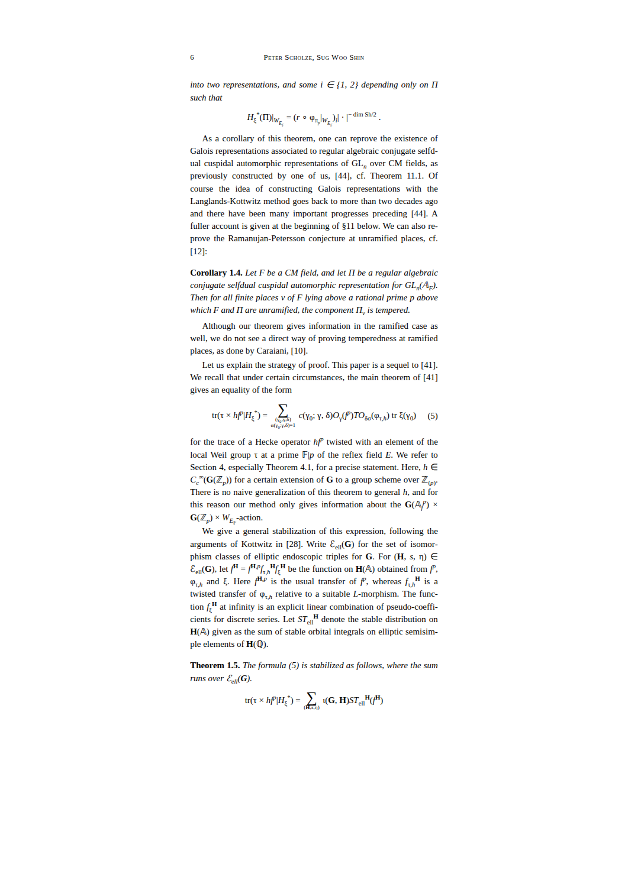6 Peter Scholze, Sug Woo Shin
into two representations, and some i ∈ {1, 2} depending only on Π such that
Hξ*(Π)|WE𝔽 = (r ∘ φπp|WE𝔽)i| · |− dim Sh/2 .
As a corollary of this theorem, one can reprove the existence of Galois representations associated to regular algebraic conjugate selfdual cuspidal automorphic representations of GLn over CM fields, as previously constructed by one of us, [44], cf. Theorem 11.1. Of course the idea of constructing Galois representations with the Langlands-Kottwitz method goes back to more than two decades ago and there have been many important progresses preceding [44]. A fuller account is given at the beginning of §11 below. We can also reprove the Ramanujan-Petersson conjecture at unramified places, cf. [12]:
Corollary 1.4. Let F be a CM field, and let Π be a regular algebraic conjugate selfdual cuspidal automorphic representation for GLn(𝔸F). Then for all finite places v of F lying above a rational prime p above which F and Π are unramified, the component Πv is tempered.
Although our theorem gives information in the ramified case as well, we do not see a direct way of proving temperedness at ramified places, as done by Caraiani, [10].
Let us explain the strategy of proof. This paper is a sequel to [41]. We recall that under certain circumstances, the main theorem of [41] gives an equality of the form
tr(τ × hfp|Hξ*) = ∑ (γ0;γ,δ) α(γ0;γ,δ)=1 c(γ0; γ, δ)Oγ(fp)TOδσ(φτ,h) tr ξ(γ0) (5)
for the trace of a Hecke operator hfp twisted with an element of the local Weil group τ at a prime 𝔽|p of the reflex field E. We refer to Section 4, especially Theorem 4.1, for a precise statement. Here, h ∈ Cc∞(G(ℤp)) for a certain extension of G to a group scheme over ℤ(p). There is no naive generalization of this theorem to general h, and for this reason our method only gives information about the G(𝔸fp) × G(ℤp) × WE𝔽-action.
We give a general stabilization of this expression, following the arguments of Kottwitz in [28]. Write ℰell(G) for the set of isomorphism classes of elliptic endoscopic triples for G. For (H, s, η) ∈ ℰell(G), let fH = fH,pfτ,hHfξH be the function on H(𝔸) obtained from fp, φτ,h and ξ. Here fH,p is the usual transfer of fp, whereas fτ,hH is a twisted transfer of φτ,h relative to a suitable L-morphism. The function fξH at infinity is an explicit linear combination of pseudo-coefficients for discrete series. Let STellH denote the stable distribution on H(𝔸) given as the sum of stable orbital integrals on elliptic semisimple elements of H(ℚ).
Theorem 1.5. The formula (5) is stabilized as follows, where the sum runs over ℰell(G).
tr(τ × hfp|Hξ*) = ∑ (H,s,η) ι(G, H)STellH(fH)